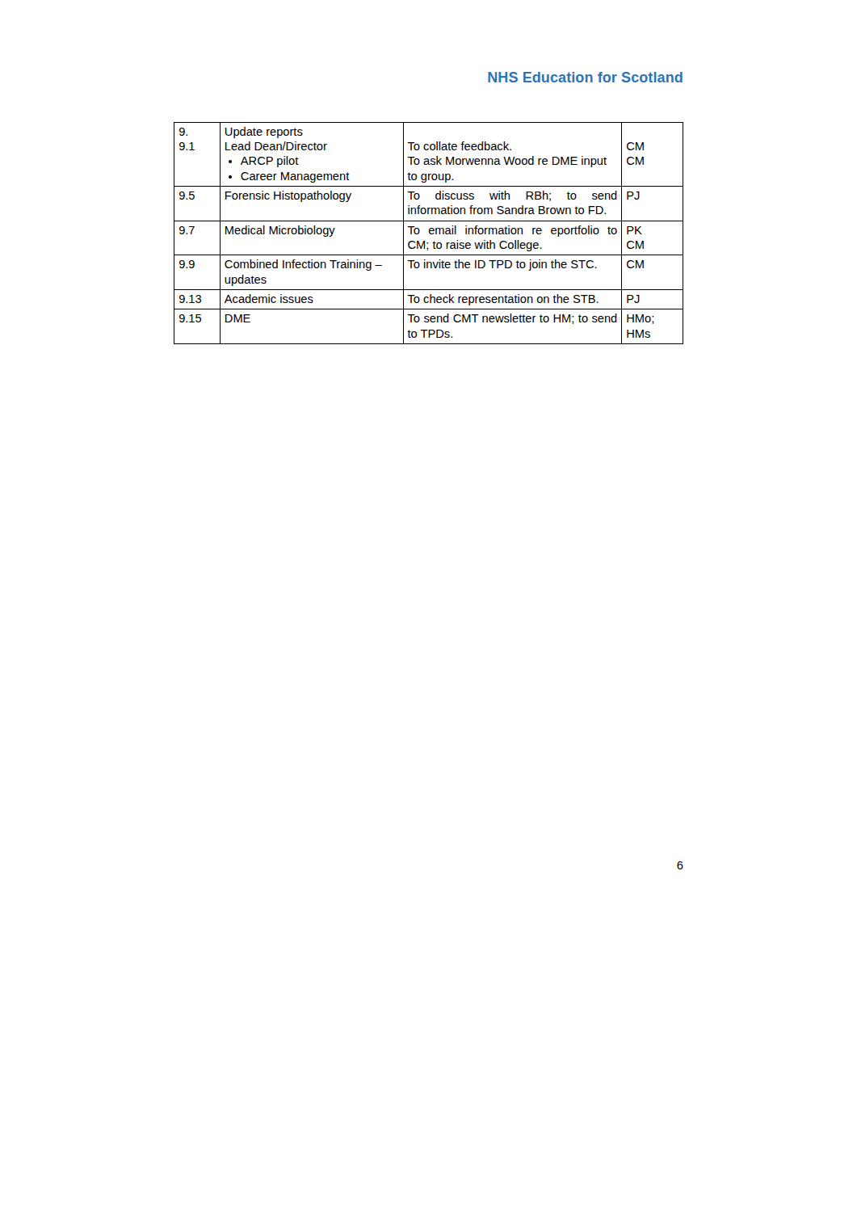NHS Education for Scotland
| 9. 9.1 | Update reports Lead Dean/Director ARCP pilot Career Management | To collate feedback. To ask Morwenna Wood re DME input to group. | CM CM |
| 9.5 | Forensic Histopathology | To discuss with RBh; to send information from Sandra Brown to FD. | PJ |
| 9.7 | Medical Microbiology | To email information re eportfolio to CM; to raise with College. | PK CM |
| 9.9 | Combined Infection Training – updates | To invite the ID TPD to join the STC. | CM |
| 9.13 | Academic issues | To check representation on the STB. | PJ |
| 9.15 | DME | To send CMT newsletter to HM; to send to TPDs. | HMo; HMs |
6